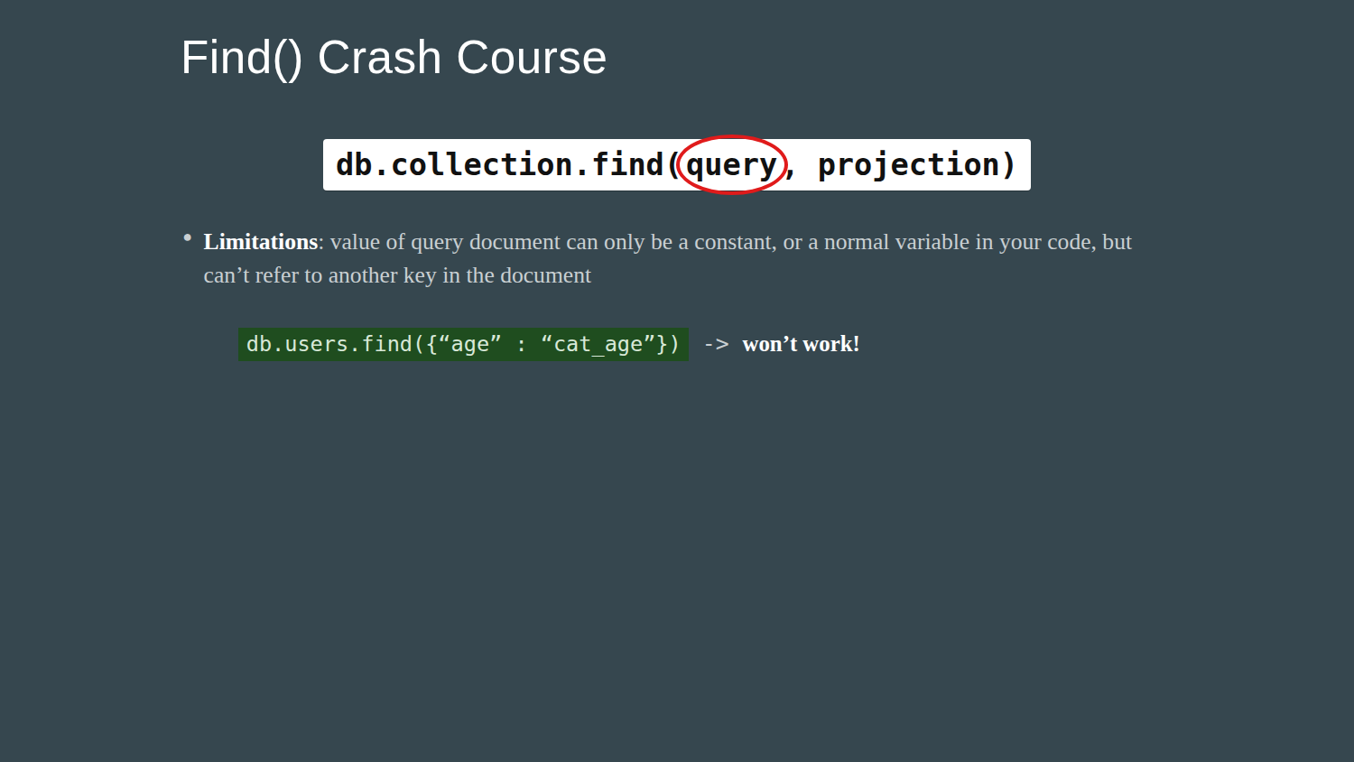Find() Crash Course
db.collection.find(query, projection)
Limitations: value of query document can only be a constant, or a normal variable in your code, but can’t refer to another key in the document
db.users.find({“age” : “cat_age”}) -> won’t work!